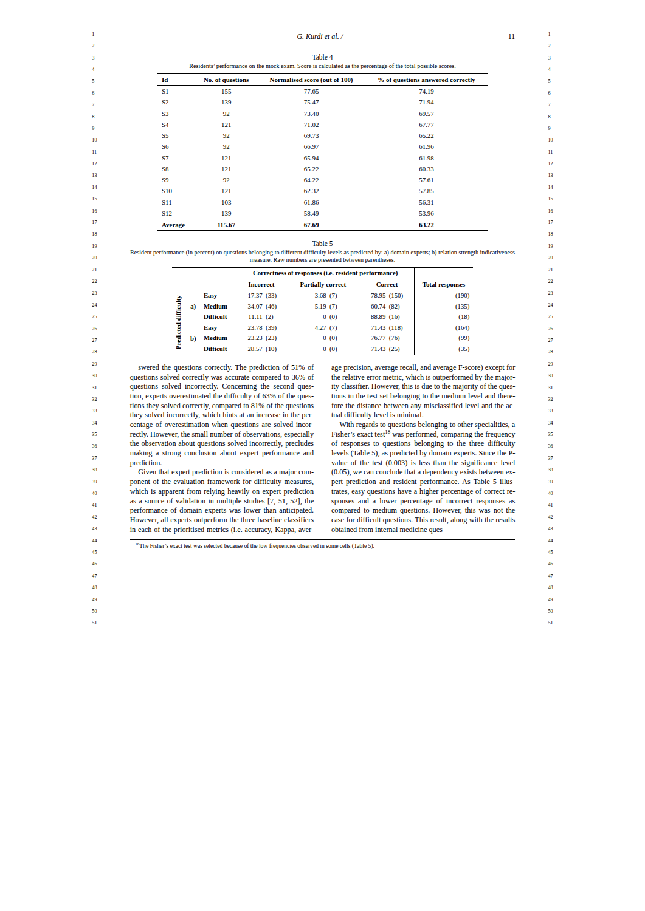12345678910 11121314151617181920 21222324252627282930 31323334353637383940 41424344454647484950 51
12345678910 11121314151617181920 21222324252627282930 31323334353637383940 41424344454647484950 51
G. Kurdi et al. / 11
Table 4
Residents’ performance on the mock exam. Score is calculated as the percentage of the total possible scores.
| Id | No. of questions | Normalised score (out of 100) | % of questions answered correctly |
| --- | --- | --- | --- |
| S1 | 155 | 77.65 | 74.19 |
| S2 | 139 | 75.47 | 71.94 |
| S3 | 92 | 73.40 | 69.57 |
| S4 | 121 | 71.02 | 67.77 |
| S5 | 92 | 69.73 | 65.22 |
| S6 | 92 | 66.97 | 61.96 |
| S7 | 121 | 65.94 | 61.98 |
| S8 | 121 | 65.22 | 60.33 |
| S9 | 92 | 64.22 | 57.61 |
| S10 | 121 | 62.32 | 57.85 |
| S11 | 103 | 61.86 | 56.31 |
| S12 | 139 | 58.49 | 53.96 |
| Average | 115.67 | 67.69 | 63.22 |
Table 5
Resident performance (in percent) on questions belonging to different difficulty levels as predicted by: a) domain experts; b) relation strength indicativeness measure. Raw numbers are presented between parentheses.
| | | | Correctness of responses (i.e. resident performance) | |
| --- | --- | --- | --- | --- |
| | | | Incorrect | Partially correct | Correct | Total responses |
| Predicted difficulty | a) | Easy | 17.37 | (33) | 3.68 | (7) | 78.95 | (150) | (190) |
| Medium | 34.07 | (46) | 5.19 | (7) | 60.74 | (82) | (135) |
| Difficult | 11.11 | (2) | 0 | (0) | 88.89 | (16) | (18) |
| b) | Easy | 23.78 | (39) | 4.27 | (7) | 71.43 | (118) | (164) |
| Medium | 23.23 | (23) | 0 | (0) | 76.77 | (76) | (99) |
| Difficult | 28.57 | (10) | 0 | (0) | 71.43 | (25) | (35) |
swered the questions correctly. The prediction of 51% of questions solved correctly was accurate compared to 36% of questions solved incorrectly. Concerning the second question, experts overestimated the difficulty of 63% of the questions they solved correctly, compared to 81% of the questions they solved incorrectly, which hints at an increase in the percentage of overestimation when questions are solved incorrectly. However, the small number of observations, especially the observation about questions solved incorrectly, precludes making a strong conclusion about expert performance and prediction.
Given that expert prediction is considered as a major component of the evaluation framework for difficulty measures, which is apparent from relying heavily on expert prediction as a source of validation in multiple studies [7, 51, 52], the performance of domain experts was lower than anticipated. However, all experts outperform the three baseline classifiers in each of the prioritised metrics (i.e. accuracy, Kappa, average precision, average recall, and average F-score) except for the relative error metric, which is outperformed by the majority classifier. However, this is due to the majority of the questions in the test set belonging to the medium level and therefore the distance between any misclassified level and the actual difficulty level is minimal.
With regards to questions belonging to other specialities, a Fisher’s exact test18 was performed, comparing the frequency of responses to questions belonging to the three difficulty levels (Table 5), as predicted by domain experts. Since the P-value of the test (0.003) is less than the significance level (0.05), we can conclude that a dependency exists between expert prediction and resident performance. As Table 5 illustrates, easy questions have a higher percentage of correct responses and a lower percentage of incorrect responses as compared to medium questions. However, this was not the case for difficult questions. This result, along with the results obtained from internal medicine ques-
18The Fisher’s exact test was selected because of the low frequencies observed in some cells (Table 5).